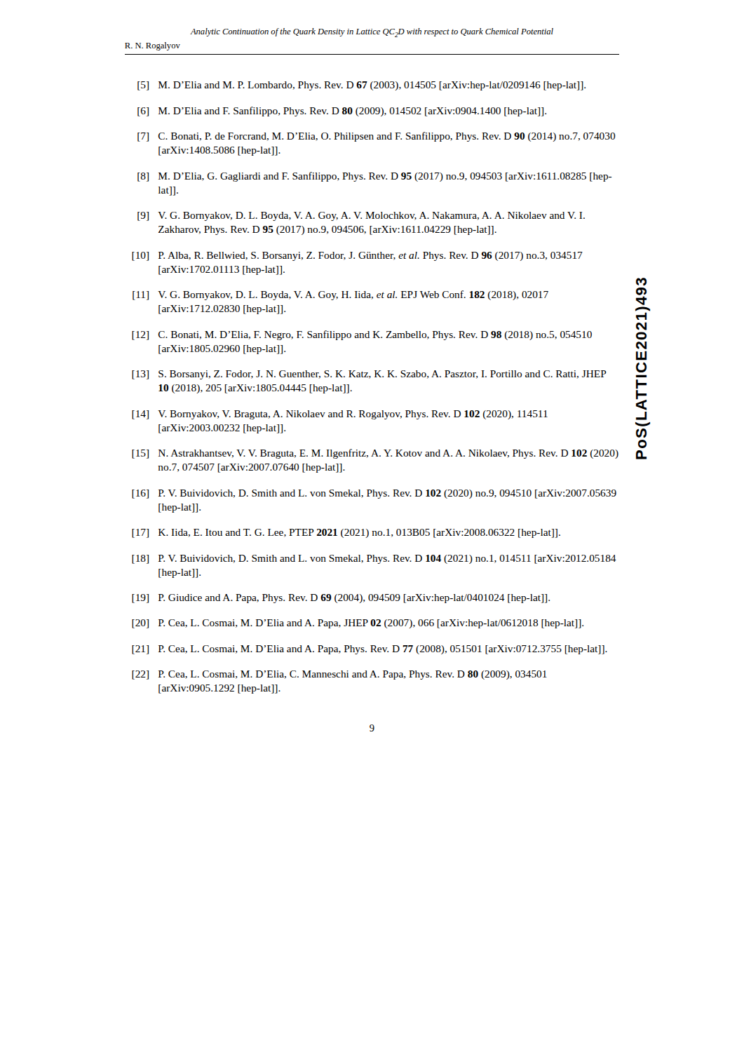Analytic Continuation of the Quark Density in Lattice QC2D with respect to Quark Chemical Potential R. N. Rogalyov
PoS(LATTICE2021)493
[5] M. D’Elia and M. P. Lombardo, Phys. Rev. D 67 (2003), 014505 [arXiv:hep-lat/0209146 [hep-lat]].
[6] M. D’Elia and F. Sanfilippo, Phys. Rev. D 80 (2009), 014502 [arXiv:0904.1400 [hep-lat]].
[7] C. Bonati, P. de Forcrand, M. D’Elia, O. Philipsen and F. Sanfilippo, Phys. Rev. D 90 (2014) no.7, 074030 [arXiv:1408.5086 [hep-lat]].
[8] M. D’Elia, G. Gagliardi and F. Sanfilippo, Phys. Rev. D 95 (2017) no.9, 094503 [arXiv:1611.08285 [hep-lat]].
[9] V. G. Bornyakov, D. L. Boyda, V. A. Goy, A. V. Molochkov, A. Nakamura, A. A. Nikolaev and V. I. Zakharov, Phys. Rev. D 95 (2017) no.9, 094506, [arXiv:1611.04229 [hep-lat]].
[10] P. Alba, R. Bellwied, S. Borsanyi, Z. Fodor, J. Günther, et al. Phys. Rev. D 96 (2017) no.3, 034517 [arXiv:1702.01113 [hep-lat]].
[11] V. G. Bornyakov, D. L. Boyda, V. A. Goy, H. Iida, et al. EPJ Web Conf. 182 (2018), 02017 [arXiv:1712.02830 [hep-lat]].
[12] C. Bonati, M. D’Elia, F. Negro, F. Sanfilippo and K. Zambello, Phys. Rev. D 98 (2018) no.5, 054510 [arXiv:1805.02960 [hep-lat]].
[13] S. Borsanyi, Z. Fodor, J. N. Guenther, S. K. Katz, K. K. Szabo, A. Pasztor, I. Portillo and C. Ratti, JHEP 10 (2018), 205 [arXiv:1805.04445 [hep-lat]].
[14] V. Bornyakov, V. Braguta, A. Nikolaev and R. Rogalyov, Phys. Rev. D 102 (2020), 114511 [arXiv:2003.00232 [hep-lat]].
[15] N. Astrakhantsev, V. V. Braguta, E. M. Ilgenfritz, A. Y. Kotov and A. A. Nikolaev, Phys. Rev. D 102 (2020) no.7, 074507 [arXiv:2007.07640 [hep-lat]].
[16] P. V. Buividovich, D. Smith and L. von Smekal, Phys. Rev. D 102 (2020) no.9, 094510 [arXiv:2007.05639 [hep-lat]].
[17] K. Iida, E. Itou and T. G. Lee, PTEP 2021 (2021) no.1, 013B05 [arXiv:2008.06322 [hep-lat]].
[18] P. V. Buividovich, D. Smith and L. von Smekal, Phys. Rev. D 104 (2021) no.1, 014511 [arXiv:2012.05184 [hep-lat]].
[19] P. Giudice and A. Papa, Phys. Rev. D 69 (2004), 094509 [arXiv:hep-lat/0401024 [hep-lat]].
[20] P. Cea, L. Cosmai, M. D’Elia and A. Papa, JHEP 02 (2007), 066 [arXiv:hep-lat/0612018 [hep-lat]].
[21] P. Cea, L. Cosmai, M. D’Elia and A. Papa, Phys. Rev. D 77 (2008), 051501 [arXiv:0712.3755 [hep-lat]].
[22] P. Cea, L. Cosmai, M. D’Elia, C. Manneschi and A. Papa, Phys. Rev. D 80 (2009), 034501 [arXiv:0905.1292 [hep-lat]].
9